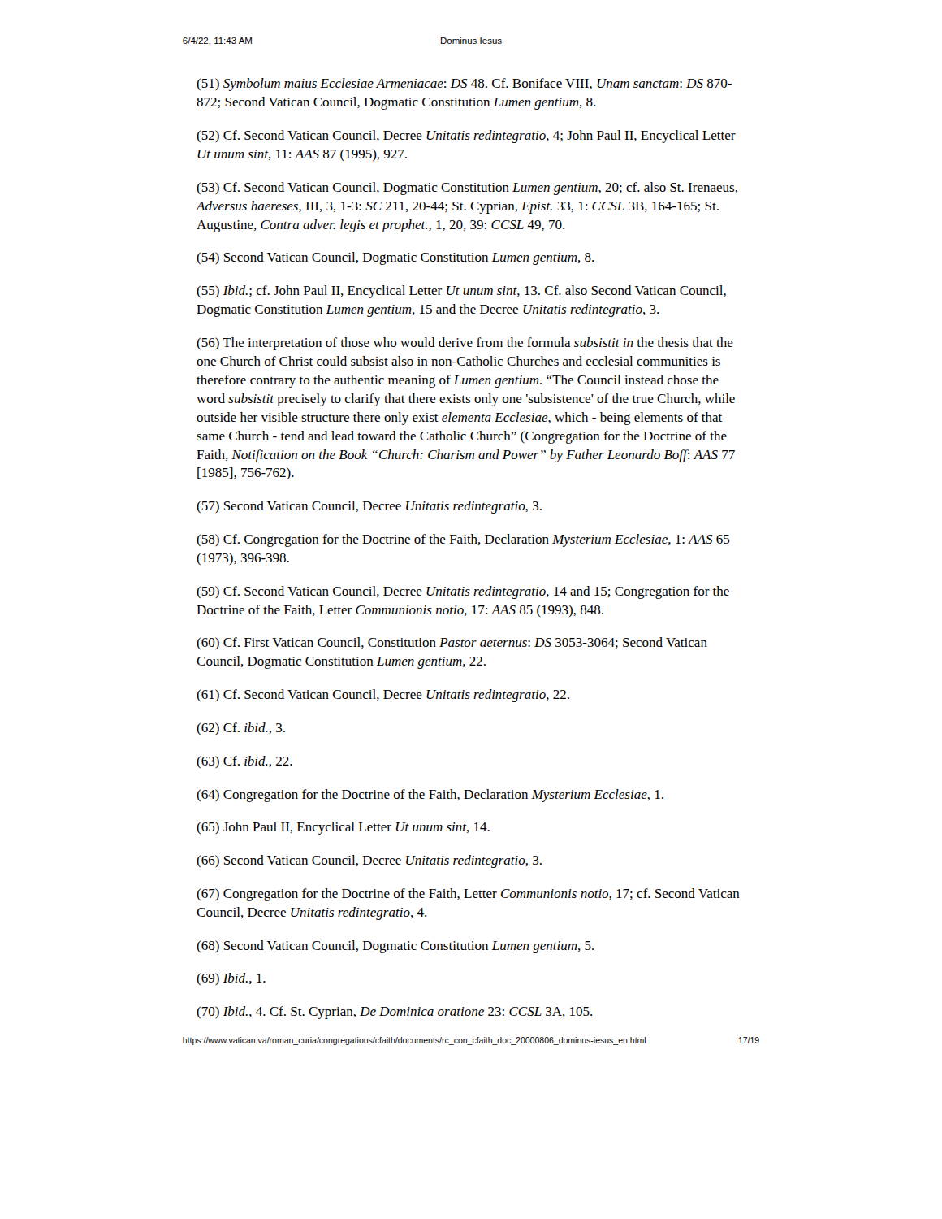6/4/22, 11:43 AM
Dominus Iesus
(51) Symbolum maius Ecclesiae Armeniacae: DS 48. Cf. Boniface VIII, Unam sanctam: DS 870-872; Second Vatican Council, Dogmatic Constitution Lumen gentium, 8.
(52) Cf. Second Vatican Council, Decree Unitatis redintegratio, 4; John Paul II, Encyclical Letter Ut unum sint, 11: AAS 87 (1995), 927.
(53) Cf. Second Vatican Council, Dogmatic Constitution Lumen gentium, 20; cf. also St. Irenaeus, Adversus haereses, III, 3, 1-3: SC 211, 20-44; St. Cyprian, Epist. 33, 1: CCSL 3B, 164-165; St. Augustine, Contra adver. legis et prophet., 1, 20, 39: CCSL 49, 70.
(54) Second Vatican Council, Dogmatic Constitution Lumen gentium, 8.
(55) Ibid.; cf. John Paul II, Encyclical Letter Ut unum sint, 13. Cf. also Second Vatican Council, Dogmatic Constitution Lumen gentium, 15 and the Decree Unitatis redintegratio, 3.
(56) The interpretation of those who would derive from the formula subsistit in the thesis that the one Church of Christ could subsist also in non-Catholic Churches and ecclesial communities is therefore contrary to the authentic meaning of Lumen gentium. “The Council instead chose the word subsistit precisely to clarify that there exists only one 'subsistence' of the true Church, while outside her visible structure there only exist elementa Ecclesiae, which - being elements of that same Church - tend and lead toward the Catholic Church” (Congregation for the Doctrine of the Faith, Notification on the Book “Church: Charism and Power” by Father Leonardo Boff: AAS 77 [1985], 756-762).
(57) Second Vatican Council, Decree Unitatis redintegratio, 3.
(58) Cf. Congregation for the Doctrine of the Faith, Declaration Mysterium Ecclesiae, 1: AAS 65 (1973), 396-398.
(59) Cf. Second Vatican Council, Decree Unitatis redintegratio, 14 and 15; Congregation for the Doctrine of the Faith, Letter Communionis notio, 17: AAS 85 (1993), 848.
(60) Cf. First Vatican Council, Constitution Pastor aeternus: DS 3053-3064; Second Vatican Council, Dogmatic Constitution Lumen gentium, 22.
(61) Cf. Second Vatican Council, Decree Unitatis redintegratio, 22.
(62) Cf. ibid., 3.
(63) Cf. ibid., 22.
(64) Congregation for the Doctrine of the Faith, Declaration Mysterium Ecclesiae, 1.
(65) John Paul II, Encyclical Letter Ut unum sint, 14.
(66) Second Vatican Council, Decree Unitatis redintegratio, 3.
(67) Congregation for the Doctrine of the Faith, Letter Communionis notio, 17; cf. Second Vatican Council, Decree Unitatis redintegratio, 4.
(68) Second Vatican Council, Dogmatic Constitution Lumen gentium, 5.
(69) Ibid., 1.
(70) Ibid., 4. Cf. St. Cyprian, De Dominica oratione 23: CCSL 3A, 105.
https://www.vatican.va/roman_curia/congregations/cfaith/documents/rc_con_cfaith_doc_20000806_dominus-iesus_en.html
17/19